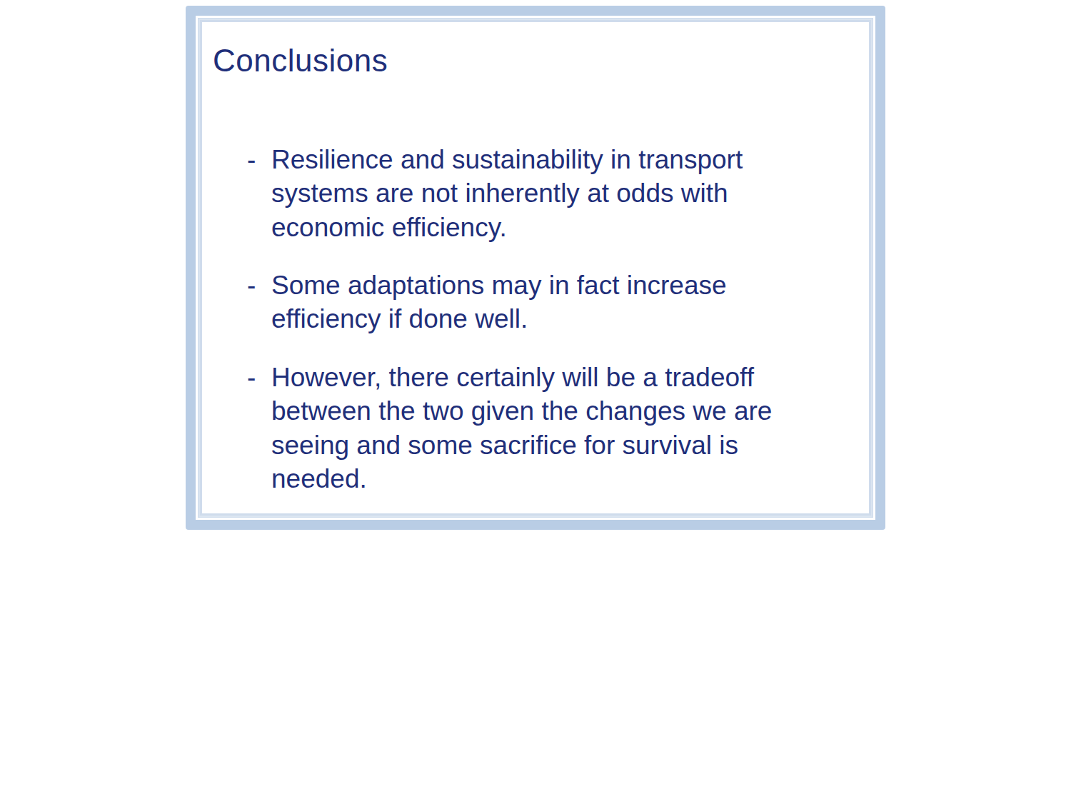Conclusions
Resilience and sustainability in transport systems are not inherently at odds with economic efficiency.
Some adaptations may in fact increase efficiency if done well.
However, there certainly will be a tradeoff between the two given the changes we are seeing and some sacrifice for survival is needed.